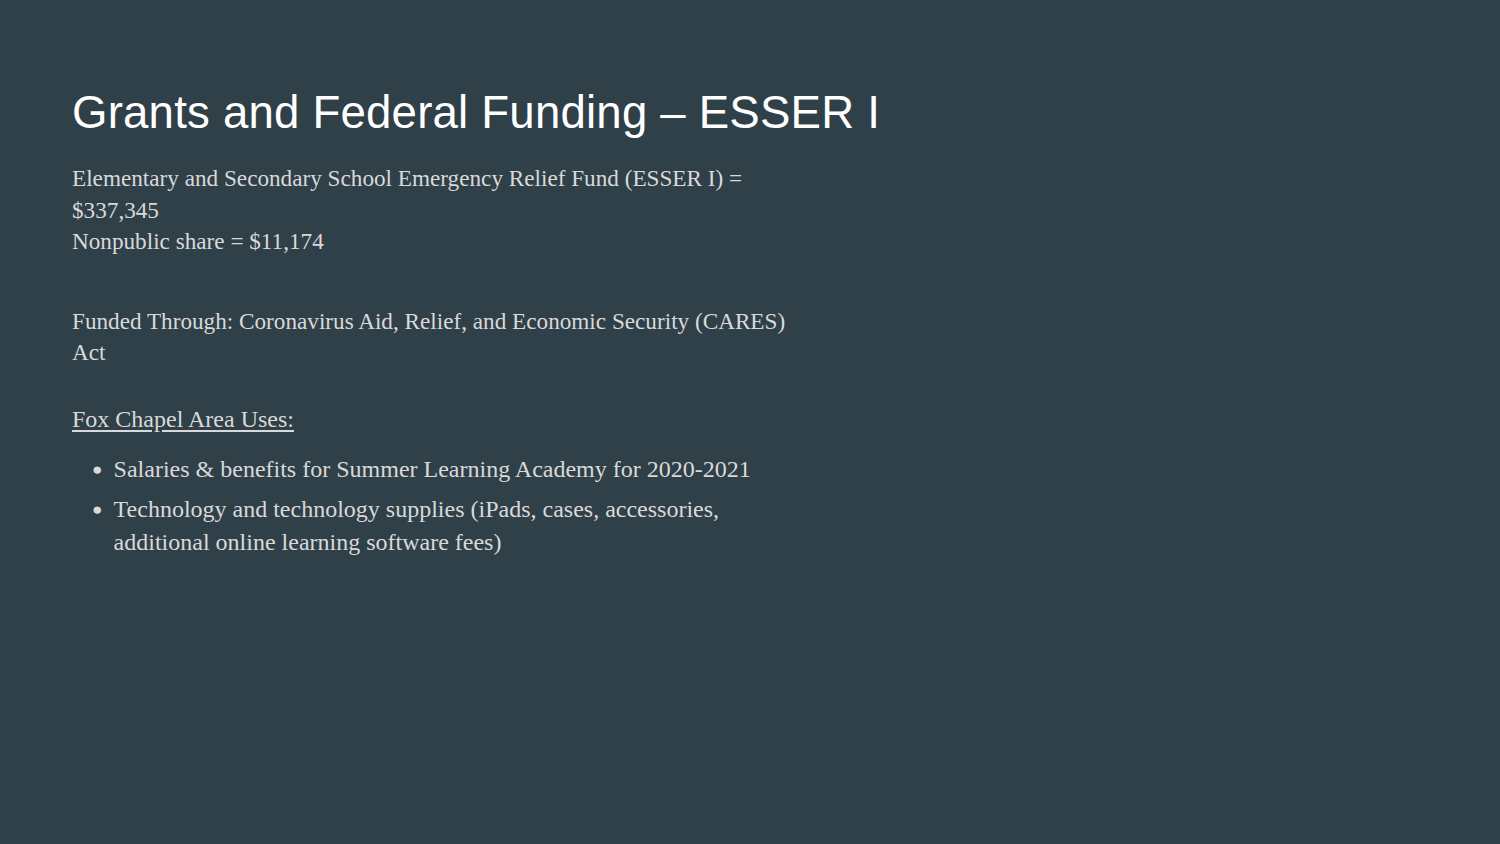Grants and Federal Funding – ESSER I
Elementary and Secondary School Emergency Relief Fund (ESSER I) = $337,345
Nonpublic share = $11,174
Funded Through: Coronavirus Aid, Relief, and Economic Security (CARES) Act
Fox Chapel Area Uses:
Salaries & benefits for Summer Learning Academy for 2020-2021
Technology and technology supplies (iPads, cases, accessories, additional online learning software fees)